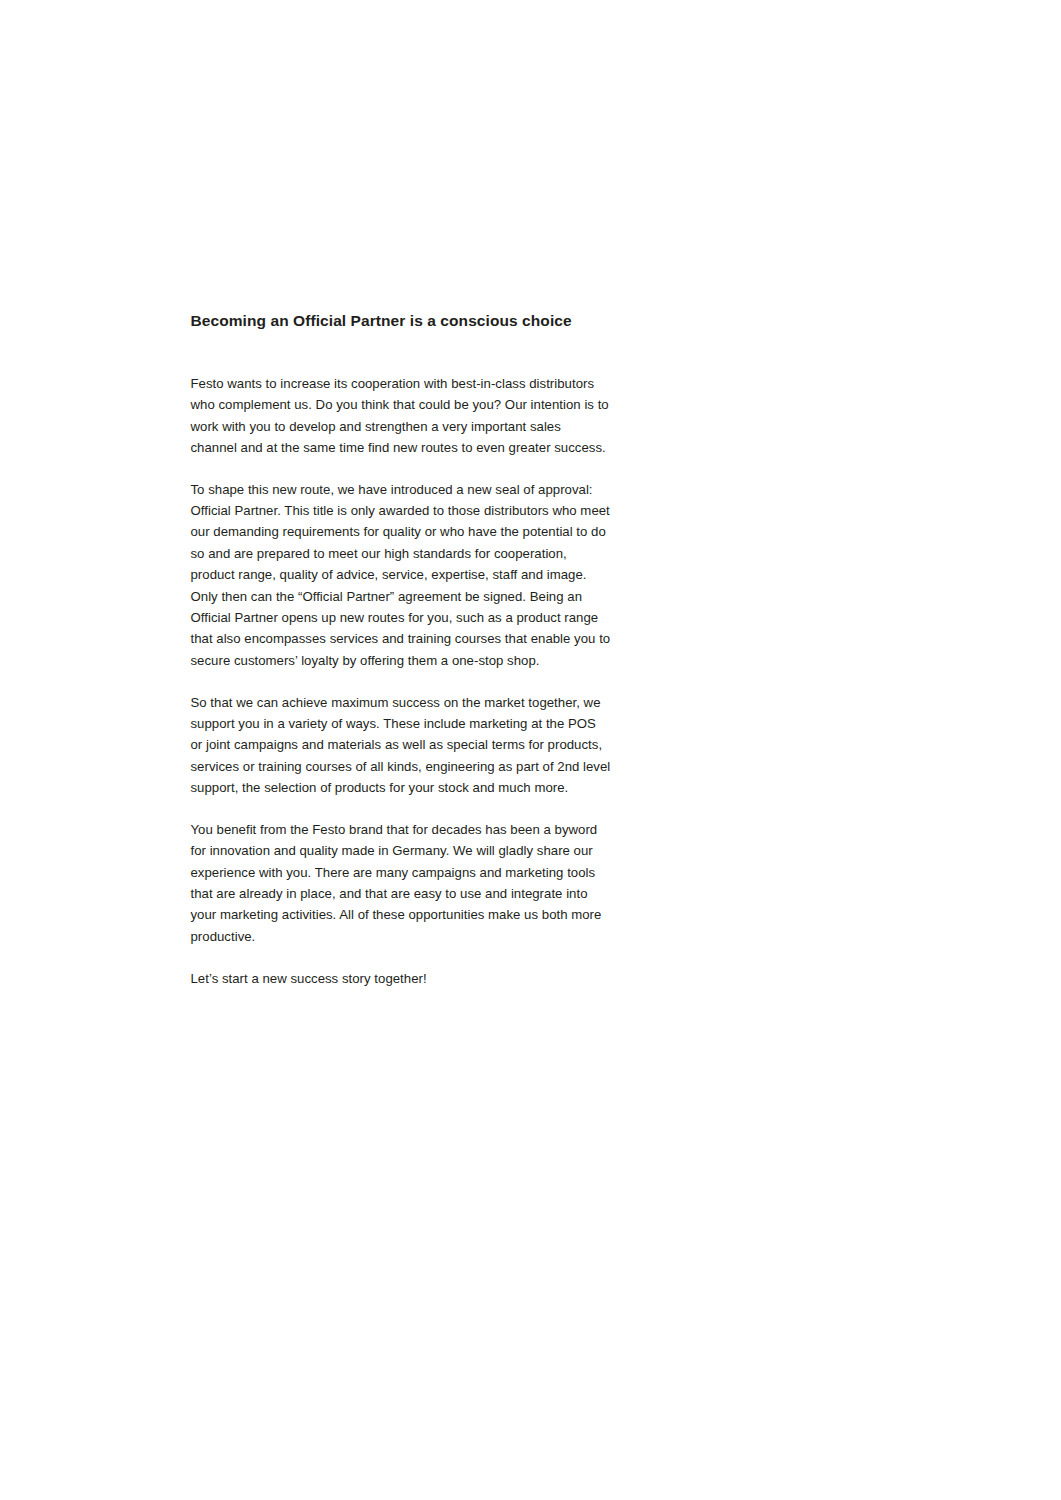Becoming an Official Partner is a conscious choice
Festo wants to increase its cooperation with best-in-class distributors who complement us. Do you think that could be you? Our intention is to work with you to develop and strengthen a very important sales channel and at the same time find new routes to even greater success.
To shape this new route, we have introduced a new seal of approval: Official Partner. This title is only awarded to those distributors who meet our demanding requirements for quality or who have the potential to do so and are prepared to meet our high standards for cooperation, product range, quality of advice, service, expertise, staff and image. Only then can the “Official Partner” agreement be signed. Being an Official Partner opens up new routes for you, such as a product range that also encompasses services and training courses that enable you to secure customers’ loyalty by offering them a one-stop shop.
So that we can achieve maximum success on the market together, we support you in a variety of ways. These include marketing at the POS or joint campaigns and materials as well as special terms for products, services or training courses of all kinds, engineering as part of 2nd level support, the selection of products for your stock and much more.
You benefit from the Festo brand that for decades has been a byword for innovation and quality made in Germany. We will gladly share our experience with you. There are many campaigns and marketing tools that are already in place, and that are easy to use and integrate into your marketing activities. All of these opportunities make us both more productive.
Let’s start a new success story together!